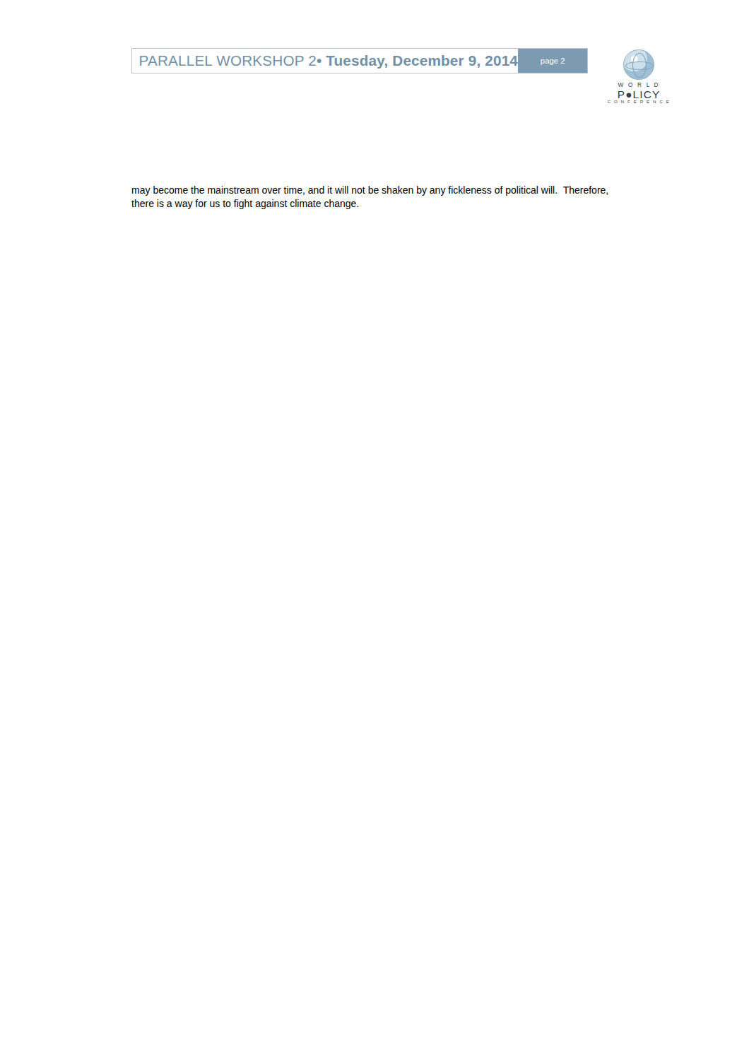PARALLEL WORKSHOP 2• Tuesday, December 9, 2014
page 2
W O R L D
P●LICY
C O N F E R E N C E
may become the mainstream over time, and it will not be shaken by any fickleness of political will. Therefore, there is a way for us to fight against climate change.